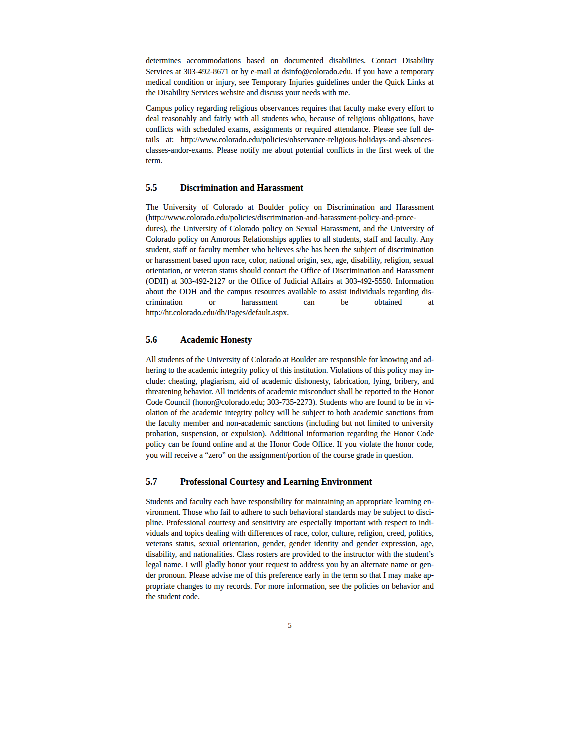determines accommodations based on documented disabilities. Contact Disability Services at 303-492-8671 or by e-mail at dsinfo@colorado.edu. If you have a temporary medical condition or injury, see Temporary Injuries guidelines under the Quick Links at the Disability Services website and discuss your needs with me.
Campus policy regarding religious observances requires that faculty make every effort to deal reasonably and fairly with all students who, because of religious obligations, have conflicts with scheduled exams, assignments or required attendance. Please see full details at: http://www.colorado.edu/policies/observance-religious-holidays-and-absences-classes-andor-exams. Please notify me about potential conflicts in the first week of the term.
5.5 Discrimination and Harassment
The University of Colorado at Boulder policy on Discrimination and Harassment (http://www.colorado.edu/policies/discrimination-and-harassment-policy-and-procedures), the University of Colorado policy on Sexual Harassment, and the University of Colorado policy on Amorous Relationships applies to all students, staff and faculty. Any student, staff or faculty member who believes s/he has been the subject of discrimination or harassment based upon race, color, national origin, sex, age, disability, religion, sexual orientation, or veteran status should contact the Office of Discrimination and Harassment (ODH) at 303-492-2127 or the Office of Judicial Affairs at 303-492-5550. Information about the ODH and the campus resources available to assist individuals regarding discrimination or harassment can be obtained at http://hr.colorado.edu/dh/Pages/default.aspx.
5.6 Academic Honesty
All students of the University of Colorado at Boulder are responsible for knowing and adhering to the academic integrity policy of this institution. Violations of this policy may include: cheating, plagiarism, aid of academic dishonesty, fabrication, lying, bribery, and threatening behavior. All incidents of academic misconduct shall be reported to the Honor Code Council (honor@colorado.edu; 303-735-2273). Students who are found to be in violation of the academic integrity policy will be subject to both academic sanctions from the faculty member and non-academic sanctions (including but not limited to university probation, suspension, or expulsion). Additional information regarding the Honor Code policy can be found online and at the Honor Code Office. If you violate the honor code, you will receive a “zero” on the assignment/portion of the course grade in question.
5.7 Professional Courtesy and Learning Environment
Students and faculty each have responsibility for maintaining an appropriate learning environment. Those who fail to adhere to such behavioral standards may be subject to discipline. Professional courtesy and sensitivity are especially important with respect to individuals and topics dealing with differences of race, color, culture, religion, creed, politics, veterans status, sexual orientation, gender, gender identity and gender expression, age, disability, and nationalities. Class rosters are provided to the instructor with the student’s legal name. I will gladly honor your request to address you by an alternate name or gender pronoun. Please advise me of this preference early in the term so that I may make appropriate changes to my records. For more information, see the policies on behavior and the student code.
5